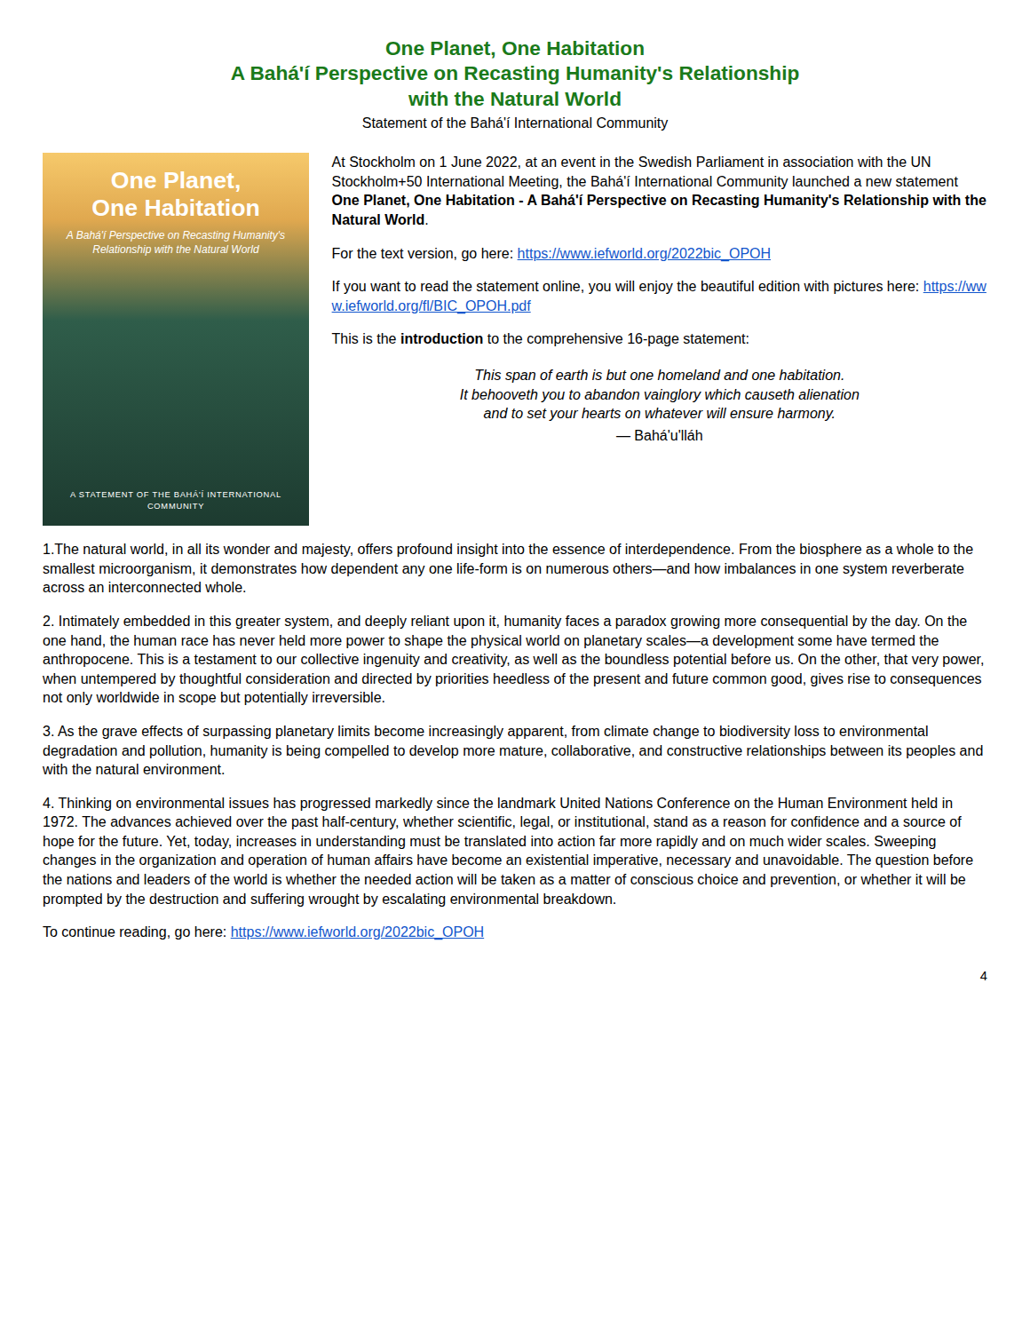One Planet, One Habitation
A Bahá'í Perspective on Recasting Humanity's Relationship
with the Natural World
Statement of the Bahá'í International Community
One Planet,
One Habitation
A Bahá'í Perspective on Recasting Humanity's
Relationship with the Natural World
A STATEMENT OF THE BAHÁ'Í INTERNATIONAL COMMUNITY
At Stockholm on 1 June 2022, at an event in the Swedish Parliament in association with the UN Stockholm+50 International Meeting, the Bahá'í International Community launched a new statement One Planet, One Habitation - A Bahá'í Perspective on Recasting Humanity's Relationship with the Natural World.
For the text version, go here: https://www.iefworld.org/2022bic_OPOH
If you want to read the statement online, you will enjoy the beautiful edition with pictures here: https://www.iefworld.org/fl/BIC_OPOH.pdf
This is the introduction to the comprehensive 16-page statement:
This span of earth is but one homeland and one habitation.
It behooveth you to abandon vainglory which causeth alienation
and to set your hearts on whatever will ensure harmony. — Bahá'u'lláh
1.The natural world, in all its wonder and majesty, offers profound insight into the essence of interdependence. From the biosphere as a whole to the smallest microorganism, it demonstrates how dependent any one life-form is on numerous others—and how imbalances in one system reverberate across an interconnected whole.
2. Intimately embedded in this greater system, and deeply reliant upon it, humanity faces a paradox growing more consequential by the day. On the one hand, the human race has never held more power to shape the physical world on planetary scales—a development some have termed the anthropocene. This is a testament to our collective ingenuity and creativity, as well as the boundless potential before us. On the other, that very power, when untempered by thoughtful consideration and directed by priorities heedless of the present and future common good, gives rise to consequences not only worldwide in scope but potentially irreversible.
3. As the grave effects of surpassing planetary limits become increasingly apparent, from climate change to biodiversity loss to environmental degradation and pollution, humanity is being compelled to develop more mature, collaborative, and constructive relationships between its peoples and with the natural environment.
4. Thinking on environmental issues has progressed markedly since the landmark United Nations Conference on the Human Environment held in 1972. The advances achieved over the past half-century, whether scientific, legal, or institutional, stand as a reason for confidence and a source of hope for the future. Yet, today, increases in understanding must be translated into action far more rapidly and on much wider scales. Sweeping changes in the organization and operation of human affairs have become an existential imperative, necessary and unavoidable. The question before the nations and leaders of the world is whether the needed action will be taken as a matter of conscious choice and prevention, or whether it will be prompted by the destruction and suffering wrought by escalating environmental breakdown.
To continue reading, go here: https://www.iefworld.org/2022bic_OPOH
4